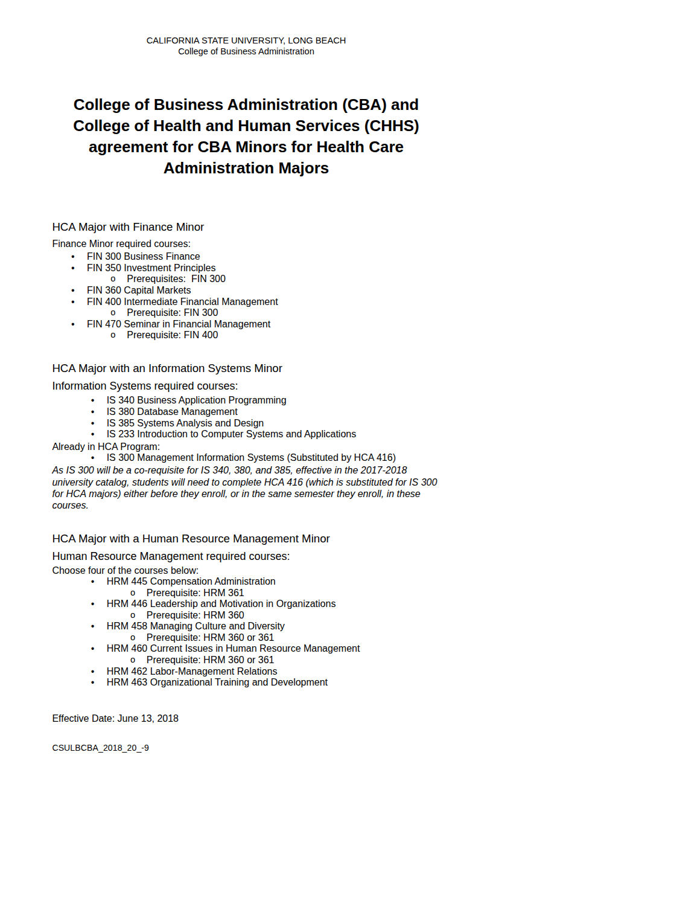CALIFORNIA STATE UNIVERSITY, LONG BEACH
College of Business Administration
College of Business Administration (CBA) and College of Health and Human Services (CHHS) agreement for CBA Minors for Health Care Administration Majors
HCA Major with Finance Minor
Finance Minor required courses:
FIN 300 Business Finance
FIN 350 Investment Principles
Prerequisites: FIN 300
FIN 360 Capital Markets
FIN 400 Intermediate Financial Management
Prerequisite: FIN 300
FIN 470 Seminar in Financial Management
Prerequisite: FIN 400
HCA Major with an Information Systems Minor
Information Systems required courses:
IS 340 Business Application Programming
IS 380 Database Management
IS 385 Systems Analysis and Design
IS 233 Introduction to Computer Systems and Applications
Already in HCA Program:
IS 300 Management Information Systems (Substituted by HCA 416)
As IS 300 will be a co-requisite for IS 340, 380, and 385, effective in the 2017-2018 university catalog, students will need to complete HCA 416 (which is substituted for IS 300 for HCA majors) either before they enroll, or in the same semester they enroll, in these courses.
HCA Major with a Human Resource Management Minor
Human Resource Management required courses:
Choose four of the courses below:
HRM 445 Compensation Administration
Prerequisite: HRM 361
HRM 446 Leadership and Motivation in Organizations
Prerequisite: HRM 360
HRM 458 Managing Culture and Diversity
Prerequisite: HRM 360 or 361
HRM 460 Current Issues in Human Resource Management
Prerequisite: HRM 360 or 361
HRM 462 Labor-Management Relations
HRM 463 Organizational Training and Development
Effective Date: June 13, 2018
CSULBCBA_2018_20_-9